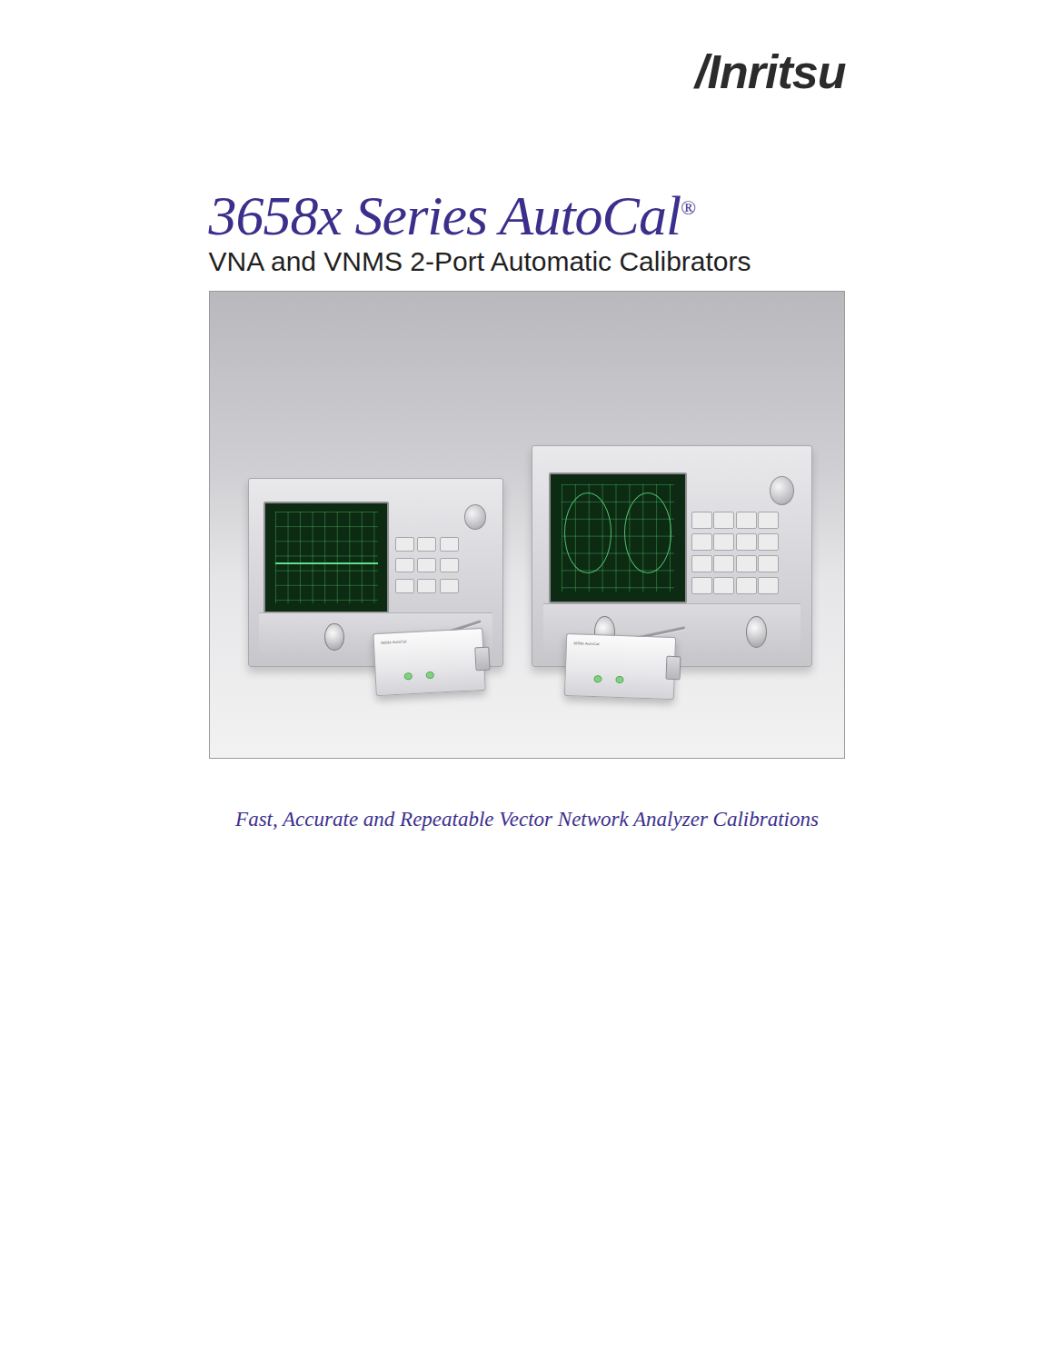/Inritsu
3658x Series AutoCal®
VNA and VNMS 2-Port Automatic Calibrators
3658x AutoCal
3658x AutoCal
Fast, Accurate and Repeatable Vector Network Analyzer Calibrations